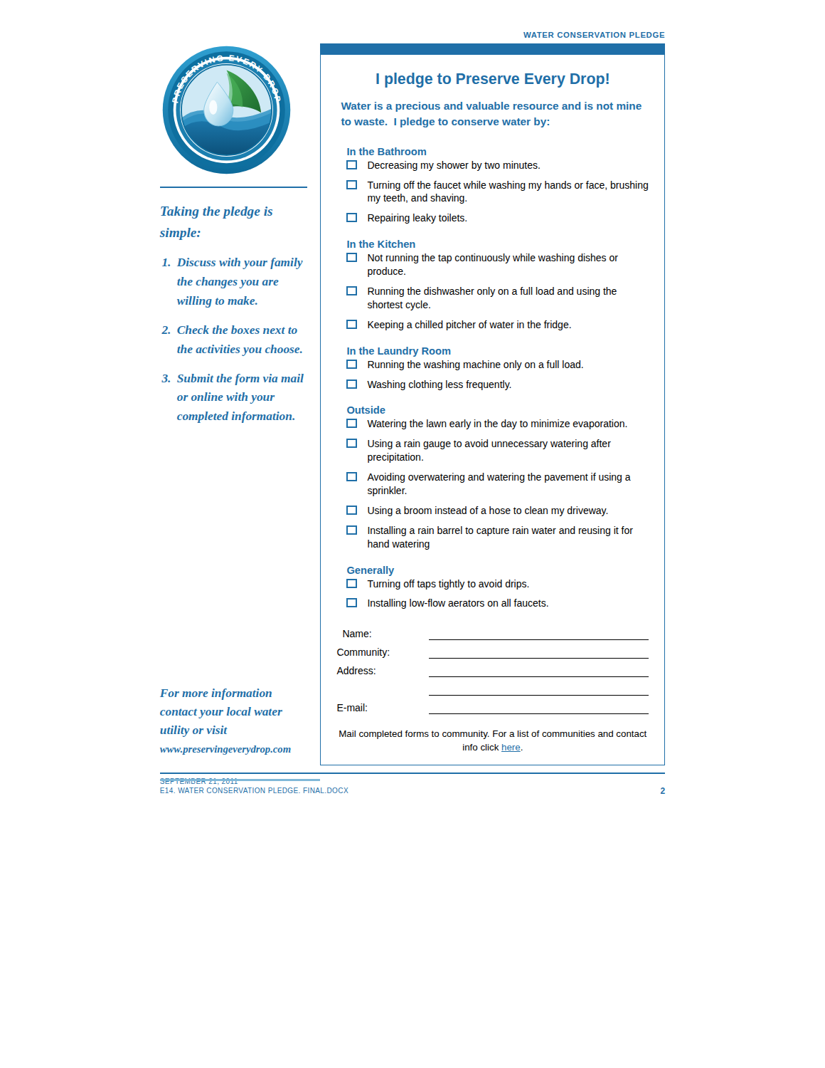WATER CONSERVATION PLEDGE
PRESERVING EVERY DROP
Taking the pledge is simple:
Discuss with your family the changes you are willing to make.
Check the boxes next to the activities you choose.
Submit the form via mail or online with your completed information.
For more information contact your local water utility or visit www.preservingeverydrop.com
I pledge to Preserve Every Drop!
Water is a precious and valuable resource and is not mine to waste. I pledge to conserve water by:
In the Bathroom
Decreasing my shower by two minutes.
Turning off the faucet while washing my hands or face, brushing my teeth, and shaving.
Repairing leaky toilets.
In the Kitchen
Not running the tap continuously while washing dishes or produce.
Running the dishwasher only on a full load and using the shortest cycle.
Keeping a chilled pitcher of water in the fridge.
In the Laundry Room
Running the washing machine only on a full load.
Washing clothing less frequently.
Outside
Watering the lawn early in the day to minimize evaporation.
Using a rain gauge to avoid unnecessary watering after precipitation.
Avoiding overwatering and watering the pavement if using a sprinkler.
Using a broom instead of a hose to clean my driveway.
Installing a rain barrel to capture rain water and reusing it for hand watering
Generally
Turning off taps tightly to avoid drips.
Installing low-flow aerators on all faucets.
Name:
Community:
Address:
E-mail:
Mail completed forms to community. For a list of communities and contact info click here.
SEPTEMBER 21, 2011
E14. WATER CONSERVATION PLEDGE. FINAL.DOCX
2